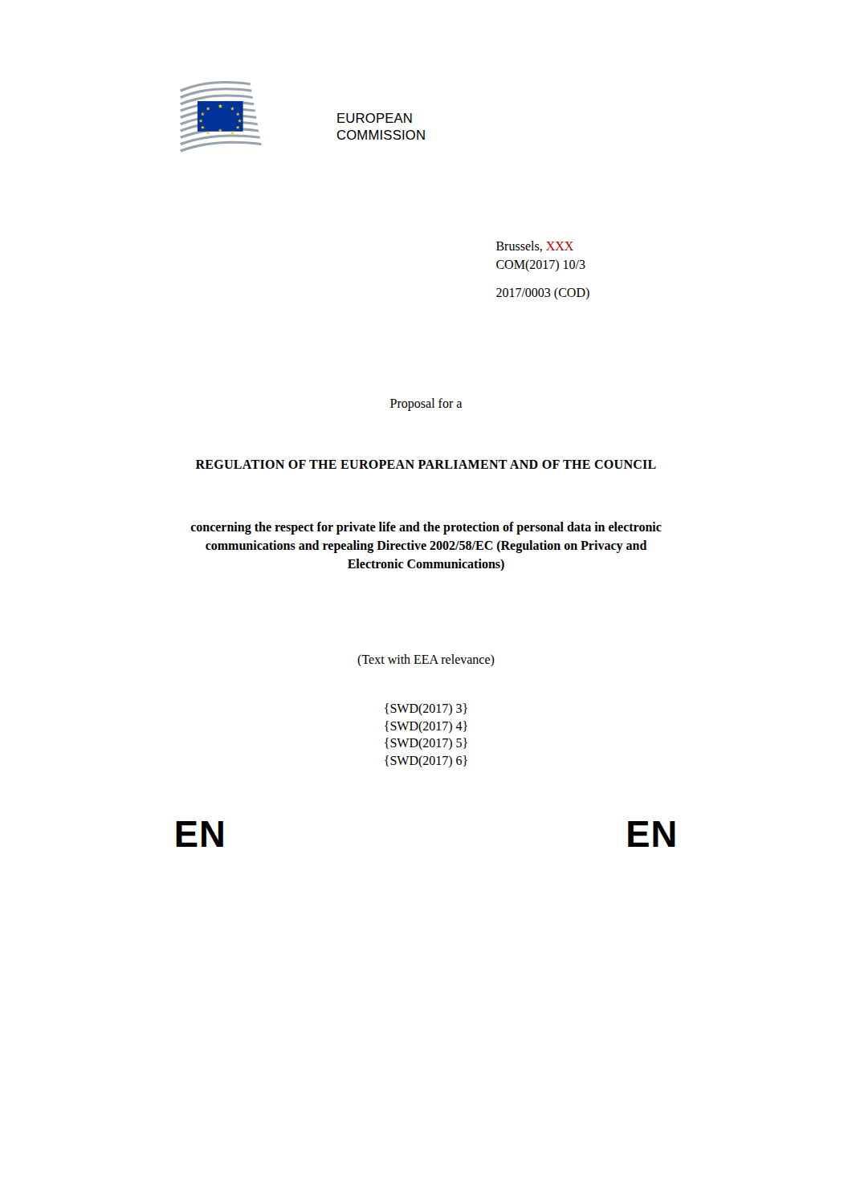EUROPEAN
COMMISSION
Brussels, XXX
COM(2017) 10/3
2017/0003 (COD)
Proposal for a
REGULATION OF THE EUROPEAN PARLIAMENT AND OF THE COUNCIL
concerning the respect for private life and the protection of personal data in electronic communications and repealing Directive 2002/58/EC (Regulation on Privacy and Electronic Communications)
(Text with EEA relevance)
{SWD(2017) 3}
{SWD(2017) 4}
{SWD(2017) 5}
{SWD(2017) 6}
EN EN